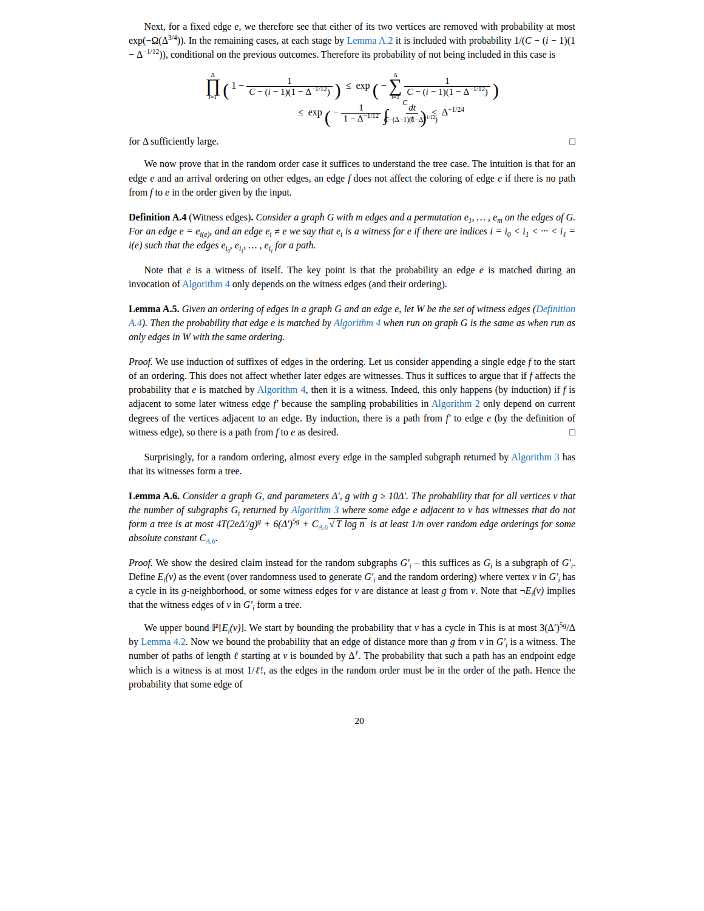Next, for a fixed edge e, we therefore see that either of its two vertices are removed with probability at most exp(−Ω(Δ3/4)). In the remaining cases, at each stage by Lemma A.2 it is included with probability 1/(C − (i − 1)(1 − Δ−1/12)), conditional on the previous outcomes. Therefore its probability of not being included in this case is
Δ∏i=1 ( 1 − 1 C − (i − 1)(1 − Δ−1/12) ) ≤ exp ( − Δ∑i=1 1 C − (i − 1)(1 − Δ−1/12) ) ≤ exp ( − 11 − Δ−1/12 ∫C−(Δ−1)(1−Δ−1/12)C dt t ) ≤ Δ−1/24
for Δ sufficiently large. □
We now prove that in the random order case it suffices to understand the tree case. The intuition is that for an edge e and an arrival ordering on other edges, an edge f does not affect the coloring of edge e if there is no path from f to e in the order given by the input.
Definition A.4 (Witness edges). Consider a graph G with m edges and a permutation e1, … , em on the edges of G. For an edge e = ei(e), and an edge ei ≠ e we say that ei is a witness for e if there are indices i = i0 < i1 < ··· < iℓ = i(e) such that the edges ei0, ei1, … , eiℓ for a path.
Note that e is a witness of itself. The key point is that the probability an edge e is matched during an invocation of Algorithm 4 only depends on the witness edges (and their ordering).
Lemma A.5. Given an ordering of edges in a graph G and an edge e, let W be the set of witness edges (Definition A.4). Then the probability that edge e is matched by Algorithm 4 when run on graph G is the same as when run as only edges in W with the same ordering.
Proof. We use induction of suffixes of edges in the ordering. Let us consider appending a single edge f to the start of an ordering. This does not affect whether later edges are witnesses. Thus it suffices to argue that if f affects the probability that e is matched by Algorithm 4, then it is a witness. Indeed, this only happens (by induction) if f is adjacent to some later witness edge f′ because the sampling probabilities in Algorithm 2 only depend on current degrees of the vertices adjacent to an edge. By induction, there is a path from f′ to edge e (by the definition of witness edge), so there is a path from f to e as desired. □
Surprisingly, for a random ordering, almost every edge in the sampled subgraph returned by Algorithm 3 has that its witnesses form a tree.
Lemma A.6. Consider a graph G, and parameters Δ′, g with g ≥ 10Δ′. The probability that for all vertices v that the number of subgraphs Gi returned by Algorithm 3 where some edge e adjacent to v has witnesses that do not form a tree is at most 4T(2e Δ′/g)g + 6(Δ′)5g + CA.6√T log n is at least 1/n over random edge orderings for some absolute constant CA.6.
Proof. We show the desired claim instead for the random subgraphs G′i – this suffices as Gi is a subgraph of G′i. Define Ei(v) as the event (over randomness used to generate G′i and the random ordering) where vertex v in G′i has a cycle in its g-neighborhood, or some witness edges for v are distance at least g from v. Note that ¬Ei(v) implies that the witness edges of v in G′i form a tree.
We upper bound ℙ[Ei(v)]. We start by bounding the probability that v has a cycle in This is at most 3(Δ′)5g/Δ by Lemma 4.2. Now we bound the probability that an edge of distance more than g from v in G′i is a witness. The number of paths of length ℓ starting at v is bounded by Δℓ. The probability that such a path has an endpoint edge which is a witness is at most 1/ℓ!, as the edges in the random order must be in the order of the path. Hence the probability that some edge of
20